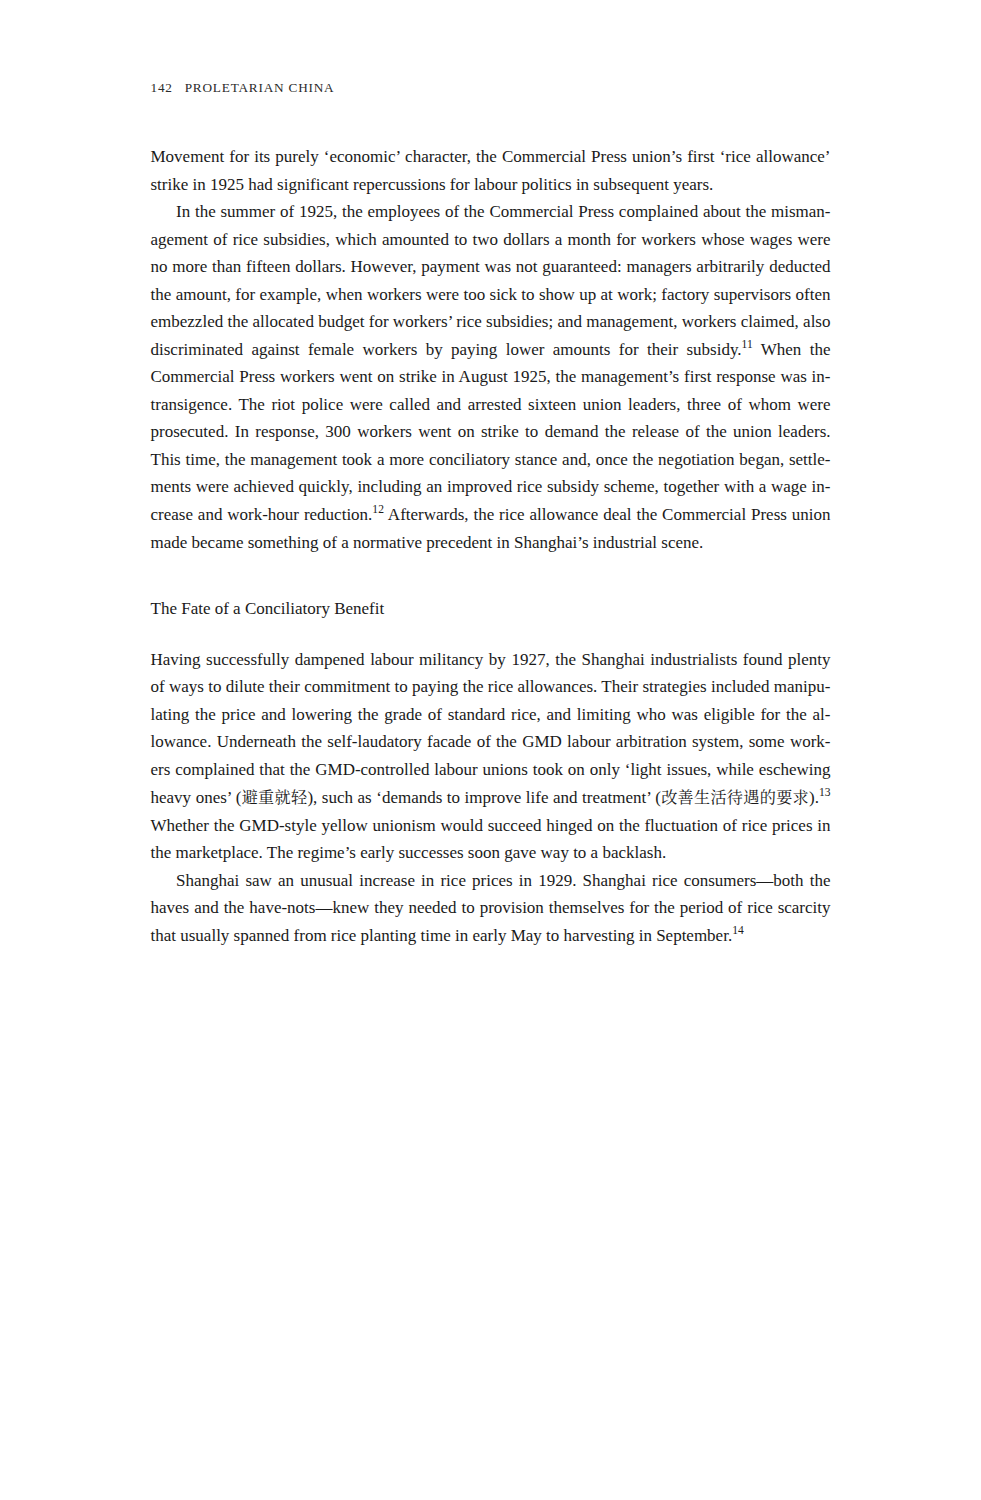142 PROLETARIAN CHINA
Movement for its purely ‘economic’ character, the Commercial Press union’s first ‘rice allowance’ strike in 1925 had significant repercussions for labour politics in subsequent years.
In the summer of 1925, the employees of the Commercial Press complained about the mismanagement of rice subsidies, which amounted to two dollars a month for workers whose wages were no more than fifteen dollars. However, payment was not guaranteed: managers arbitrarily deducted the amount, for example, when workers were too sick to show up at work; factory supervisors often embezzled the allocated budget for workers’ rice subsidies; and management, workers claimed, also discriminated against female workers by paying lower amounts for their subsidy.11 When the Commercial Press workers went on strike in August 1925, the management’s first response was intransigence. The riot police were called and arrested sixteen union leaders, three of whom were prosecuted. In response, 300 workers went on strike to demand the release of the union leaders. This time, the management took a more conciliatory stance and, once the negotiation began, settlements were achieved quickly, including an improved rice subsidy scheme, together with a wage increase and work-hour reduction.12 Afterwards, the rice allowance deal the Commercial Press union made became something of a normative precedent in Shanghai’s industrial scene.
The Fate of a Conciliatory Benefit
Having successfully dampened labour militancy by 1927, the Shanghai industrialists found plenty of ways to dilute their commitment to paying the rice allowances. Their strategies included manipulating the price and lowering the grade of standard rice, and limiting who was eligible for the allowance. Underneath the self-laudatory facade of the GMD labour arbitration system, some workers complained that the GMD-controlled labour unions took on only ‘light issues, while eschewing heavy ones’ (避重就轻), such as ‘demands to improve life and treatment’ (改善生活待遇的要求).13 Whether the GMD-style yellow unionism would succeed hinged on the fluctuation of rice prices in the marketplace. The regime’s early successes soon gave way to a backlash.
Shanghai saw an unusual increase in rice prices in 1929. Shanghai rice consumers—both the haves and the have-nots—knew they needed to provision themselves for the period of rice scarcity that usually spanned from rice planting time in early May to harvesting in September.14